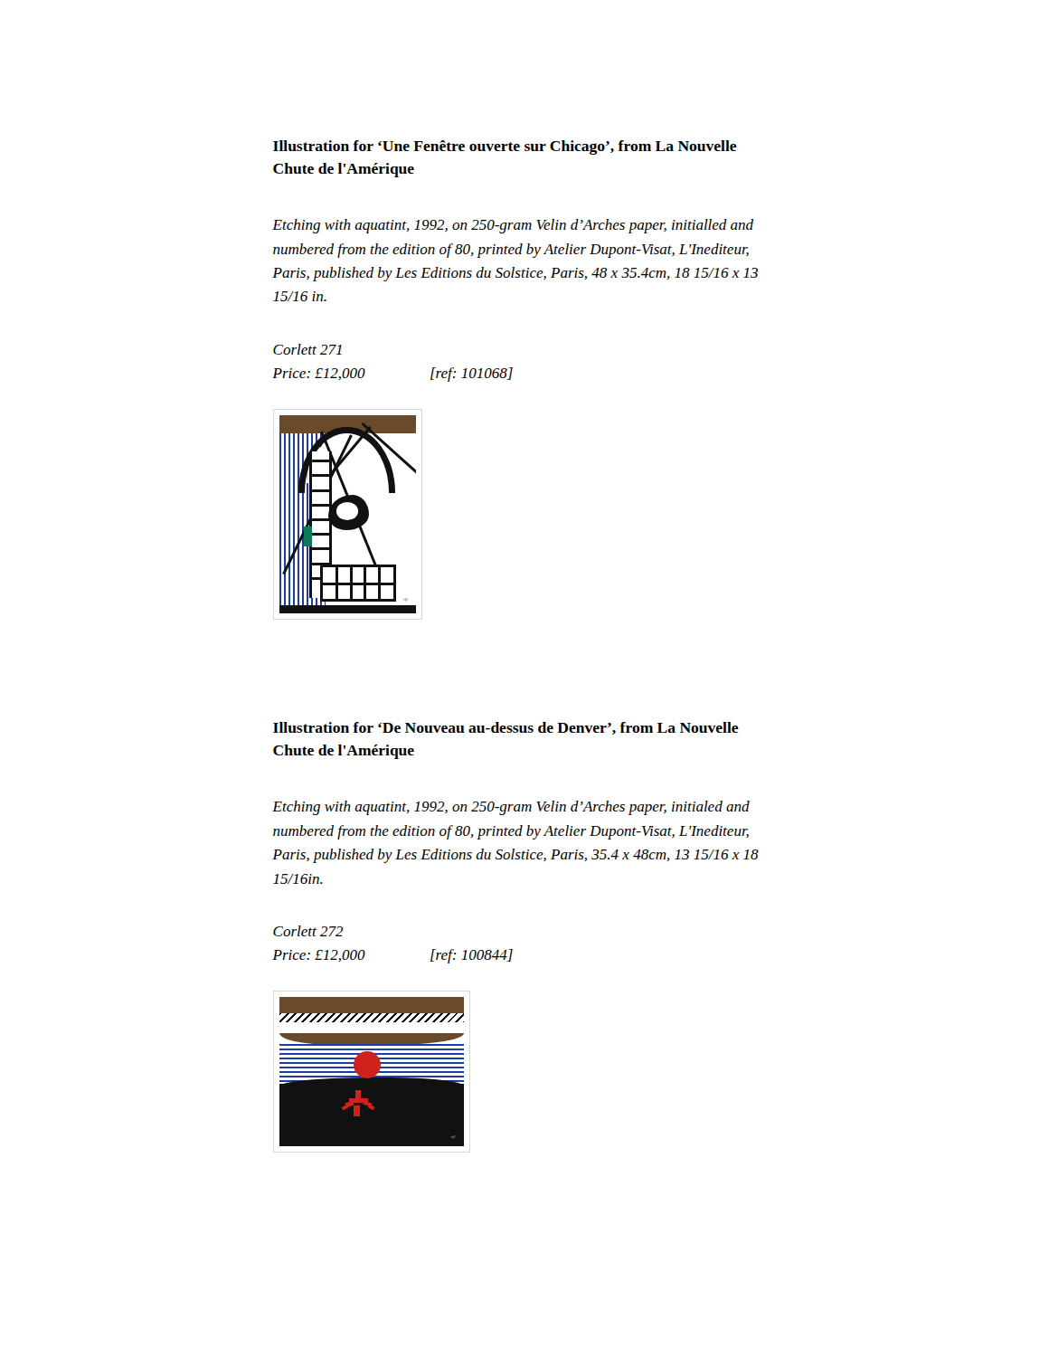Illustration for ‘Une Fenêtre ouverte sur Chicago’, from La Nouvelle Chute de l'Amérique
Etching with aquatint, 1992, on 250-gram Velin d’Arches paper, initialled and numbered from the edition of 80, printed by Atelier Dupont-Visat, L'Inediteur, Paris, published by Les Editions du Solstice, Paris, 48 x 35.4cm, 18 15/16 x 13 15/16 in.
Corlett 271
Price: £12,000[ref: 101068]
rfl
Illustration for ‘De Nouveau au-dessus de Denver’, from La Nouvelle Chute de l'Amérique
Etching with aquatint, 1992, on 250-gram Velin d’Arches paper, initialed and numbered from the edition of 80, printed by Atelier Dupont-Visat, L'Inediteur, Paris, published by Les Editions du Solstice, Paris, 35.4 x 48cm, 13 15/16 x 18 15/16in.
Corlett 272
Price: £12,000[ref: 100844]
rfl